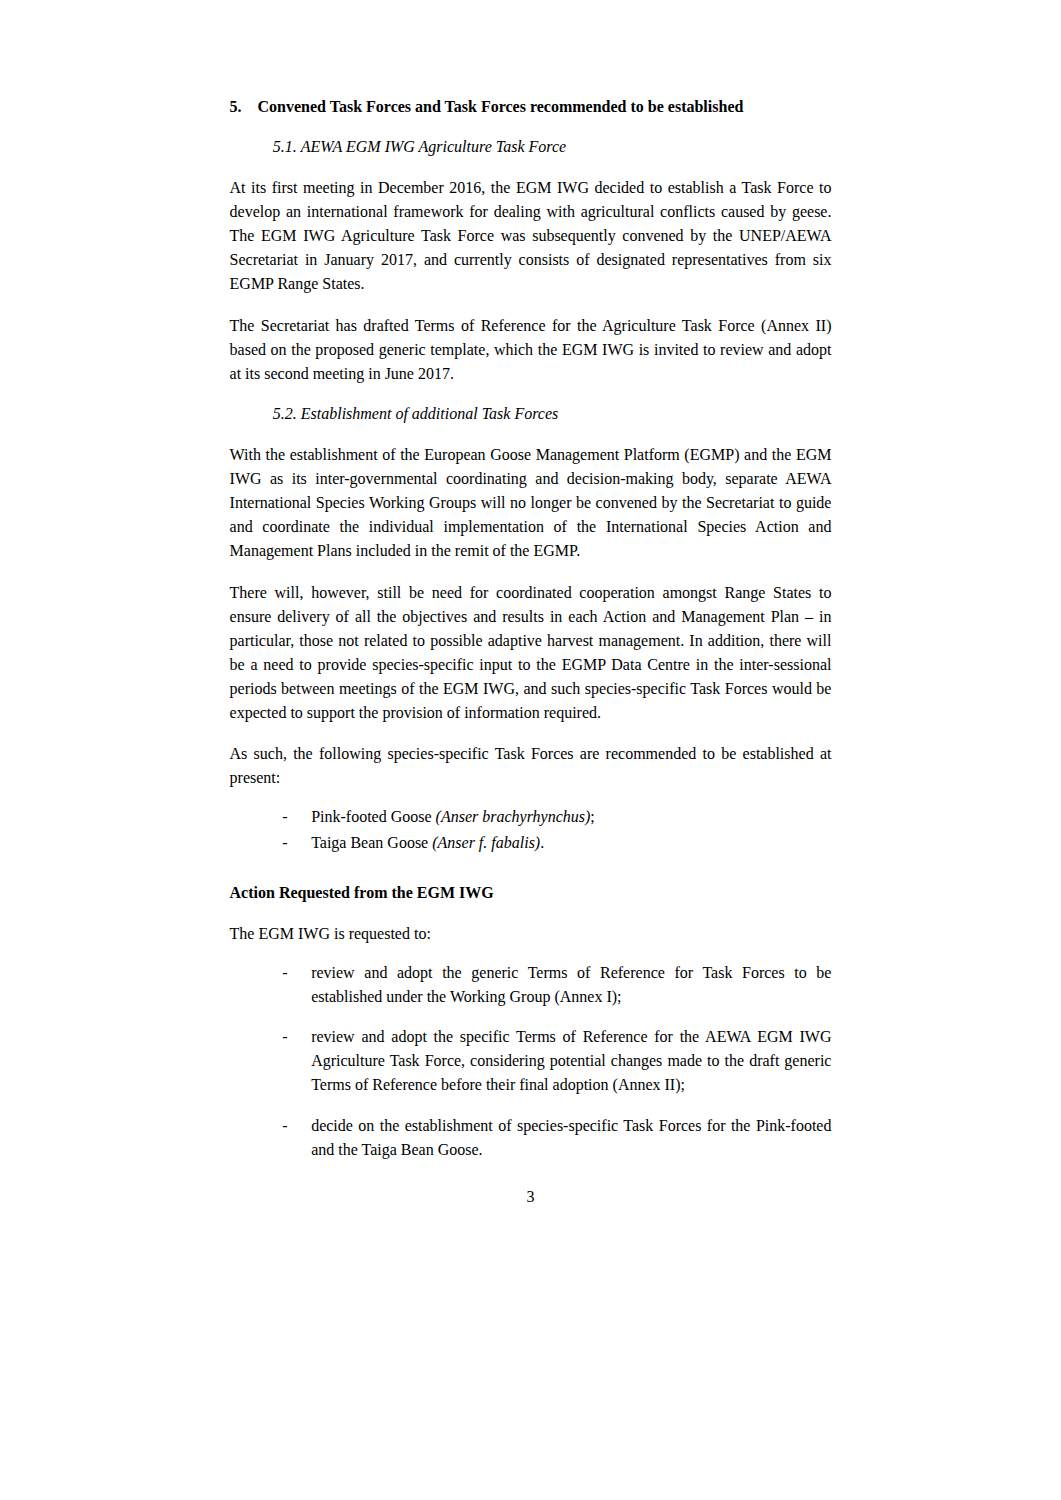5. Convened Task Forces and Task Forces recommended to be established
5.1. AEWA EGM IWG Agriculture Task Force
At its first meeting in December 2016, the EGM IWG decided to establish a Task Force to develop an international framework for dealing with agricultural conflicts caused by geese. The EGM IWG Agriculture Task Force was subsequently convened by the UNEP/AEWA Secretariat in January 2017, and currently consists of designated representatives from six EGMP Range States.
The Secretariat has drafted Terms of Reference for the Agriculture Task Force (Annex II) based on the proposed generic template, which the EGM IWG is invited to review and adopt at its second meeting in June 2017.
5.2. Establishment of additional Task Forces
With the establishment of the European Goose Management Platform (EGMP) and the EGM IWG as its inter-governmental coordinating and decision-making body, separate AEWA International Species Working Groups will no longer be convened by the Secretariat to guide and coordinate the individual implementation of the International Species Action and Management Plans included in the remit of the EGMP.
There will, however, still be need for coordinated cooperation amongst Range States to ensure delivery of all the objectives and results in each Action and Management Plan – in particular, those not related to possible adaptive harvest management. In addition, there will be a need to provide species-specific input to the EGMP Data Centre in the inter-sessional periods between meetings of the EGM IWG, and such species-specific Task Forces would be expected to support the provision of information required.
As such, the following species-specific Task Forces are recommended to be established at present:
Pink-footed Goose (Anser brachyrhynchus);
Taiga Bean Goose (Anser f. fabalis).
Action Requested from the EGM IWG
The EGM IWG is requested to:
review and adopt the generic Terms of Reference for Task Forces to be established under the Working Group (Annex I);
review and adopt the specific Terms of Reference for the AEWA EGM IWG Agriculture Task Force, considering potential changes made to the draft generic Terms of Reference before their final adoption (Annex II);
decide on the establishment of species-specific Task Forces for the Pink-footed and the Taiga Bean Goose.
3